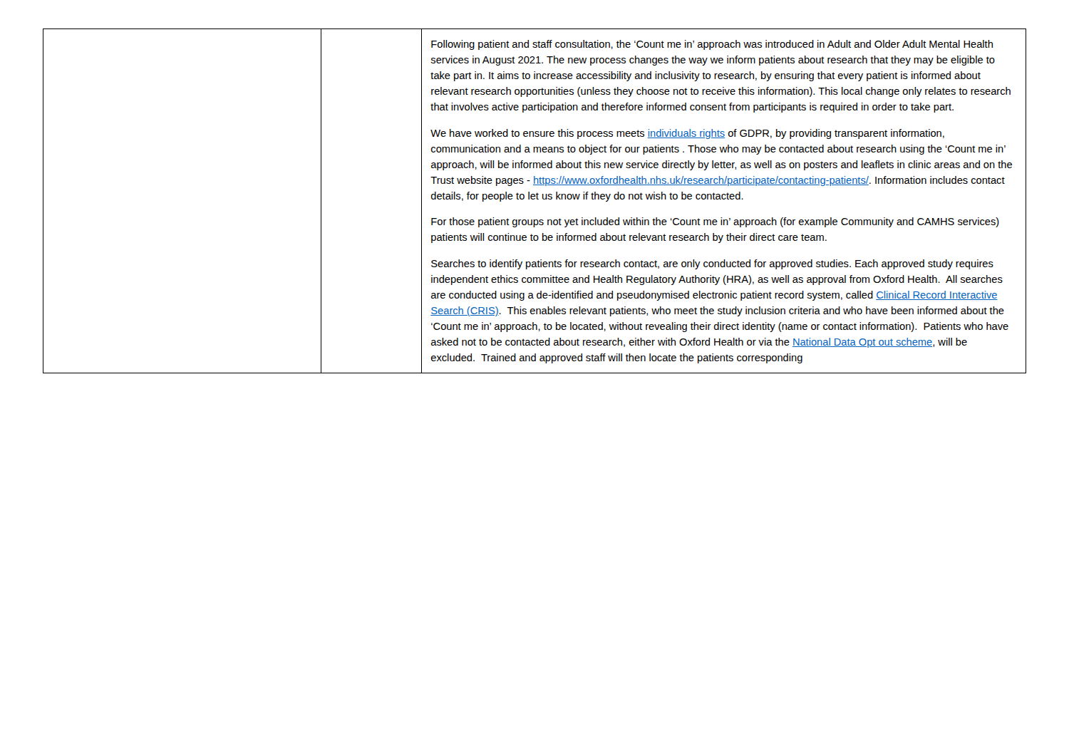| | | Following patient and staff consultation, the ‘Count me in’ approach was introduced in Adult and Older Adult Mental Health services in August 2021. The new process changes the way we inform patients about research that they may be eligible to take part in. It aims to increase accessibility and inclusivity to research, by ensuring that every patient is informed about relevant research opportunities (unless they choose not to receive this information). This local change only relates to research that involves active participation and therefore informed consent from participants is required in order to take part. We have worked to ensure this process meets individuals rights of GDPR, by providing transparent information, communication and a means to object for our patients . Those who may be contacted about research using the ‘Count me in’ approach, will be informed about this new service directly by letter, as well as on posters and leaflets in clinic areas and on the Trust website pages - https://www.oxfordhealth.nhs.uk/research/participate/contacting-patients/ . Information includes contact details, for people to let us know if they do not wish to be contacted. For those patient groups not yet included within the ‘Count me in’ approach (for example Community and CAMHS services) patients will continue to be informed about relevant research by their direct care team. Searches to identify patients for research contact, are only conducted for approved studies. Each approved study requires independent ethics committee and Health Regulatory Authority (HRA), as well as approval from Oxford Health. All searches are conducted using a de-identified and pseudonymised electronic patient record system, called Clinical Record Interactive Search (CRIS) . This enables relevant patients, who meet the study inclusion criteria and who have been informed about the ‘Count me in’ approach, to be located, without revealing their direct identity (name or contact information). Patients who have asked not to be contacted about research, either with Oxford Health or via the National Data Opt out scheme , will be excluded. Trained and approved staff will then locate the patients corresponding |